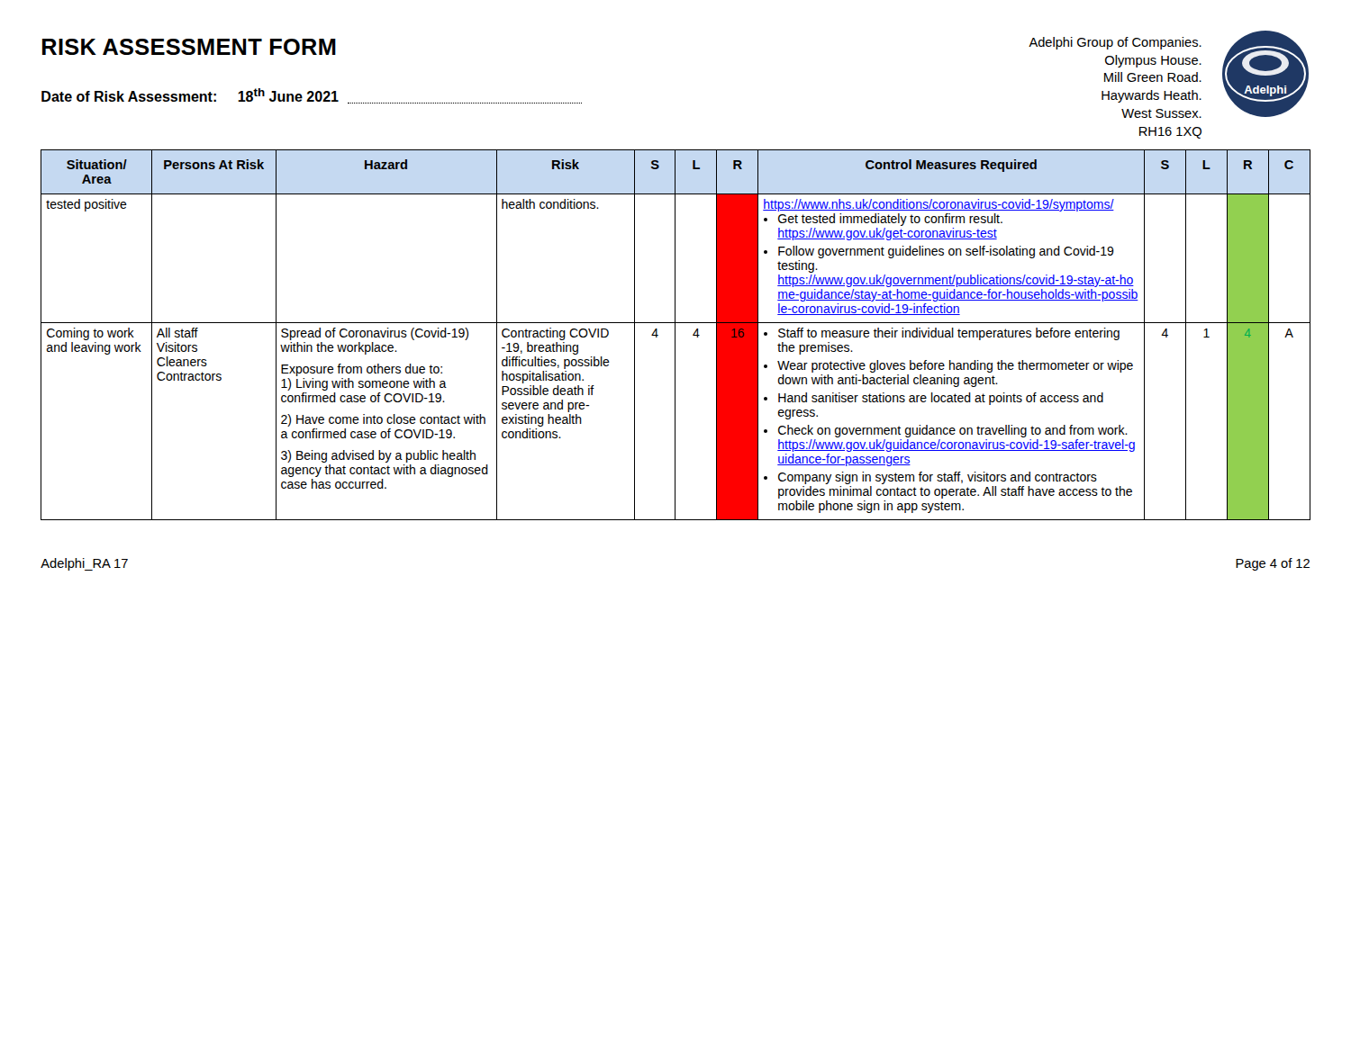RISK ASSESSMENT FORM
Date of Risk Assessment: 18th June 2021
Adelphi Group of Companies.
Olympus House.
Mill Green Road.
Haywards Heath.
West Sussex.
RH16 1XQ
Adelphi
| Situation/ Area | Persons At Risk | Hazard | Risk | S | L | R | Control Measures Required | S | L | R | C |
| --- | --- | --- | --- | --- | --- | --- | --- | --- | --- | --- | --- |
| tested positive | | | health conditions. | | | | https://www.nhs.uk/conditions/coronavirus-covid-19/symptoms/ Get tested immediately to confirm result. https://www.gov.uk/get-coronavirus-test Follow government guidelines on self-isolating and Covid-19 testing. https://www.gov.uk/government/publications/covid-19-stay-at-home-guidance/stay-at-home-guidance-for-households-with-possible-coronavirus-covid-19-infection | | | | |
| Coming to work and leaving work | All staff Visitors Cleaners Contractors | Spread of Coronavirus (Covid-19) within the workplace. Exposure from others due to: 1) Living with someone with a confirmed case of COVID-19. 2) Have come into close contact with a confirmed case of COVID-19. 3) Being advised by a public health agency that contact with a diagnosed case has occurred. | Contracting COVID -19, breathing difficulties, possible hospitalisation. Possible death if severe and pre-existing health conditions. | 4 | 4 | 16 | Staff to measure their individual temperatures before entering the premises. Wear protective gloves before handing the thermometer or wipe down with anti-bacterial cleaning agent. Hand sanitiser stations are located at points of access and egress. Check on government guidance on travelling to and from work. https://www.gov.uk/guidance/coronavirus-covid-19-safer-travel-guidance-for-passengers Company sign in system for staff, visitors and contractors provides minimal contact to operate. All staff have access to the mobile phone sign in app system. | 4 | 1 | 4 | A |
Adelphi_RA 17
Page 4 of 12